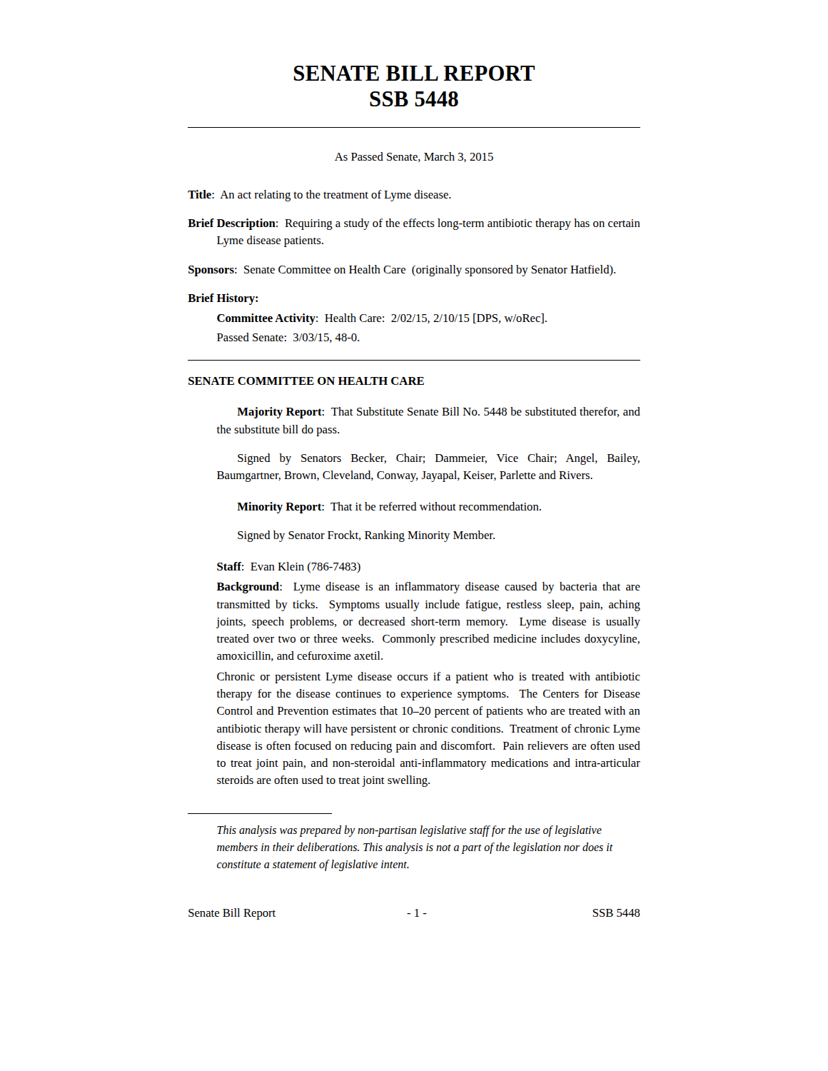SENATE BILL REPORTSSB 5448
As Passed Senate, March 3, 2015
Title: An act relating to the treatment of Lyme disease.
Brief Description: Requiring a study of the effects long-term antibiotic therapy has on certain Lyme disease patients.
Sponsors: Senate Committee on Health Care (originally sponsored by Senator Hatfield).
Brief History:
Committee Activity: Health Care: 2/02/15, 2/10/15 [DPS, w/oRec].
Passed Senate: 3/03/15, 48-0.
SENATE COMMITTEE ON HEALTH CARE
Majority Report: That Substitute Senate Bill No. 5448 be substituted therefor, and the substitute bill do pass.
Signed by Senators Becker, Chair; Dammeier, Vice Chair; Angel, Bailey, Baumgartner, Brown, Cleveland, Conway, Jayapal, Keiser, Parlette and Rivers.
Minority Report: That it be referred without recommendation.
Signed by Senator Frockt, Ranking Minority Member.
Staff: Evan Klein (786-7483)
Background: Lyme disease is an inflammatory disease caused by bacteria that are transmitted by ticks. Symptoms usually include fatigue, restless sleep, pain, aching joints, speech problems, or decreased short-term memory. Lyme disease is usually treated over two or three weeks. Commonly prescribed medicine includes doxycyline, amoxicillin, and cefuroxime axetil.
Chronic or persistent Lyme disease occurs if a patient who is treated with antibiotic therapy for the disease continues to experience symptoms. The Centers for Disease Control and Prevention estimates that 10–20 percent of patients who are treated with an antibiotic therapy will have persistent or chronic conditions. Treatment of chronic Lyme disease is often focused on reducing pain and discomfort. Pain relievers are often used to treat joint pain, and non-steroidal anti-inflammatory medications and intra-articular steroids are often used to treat joint swelling.
This analysis was prepared by non-partisan legislative staff for the use of legislative members in their deliberations. This analysis is not a part of the legislation nor does it constitute a statement of legislative intent.
Senate Bill Report
- 1 -
SSB 5448